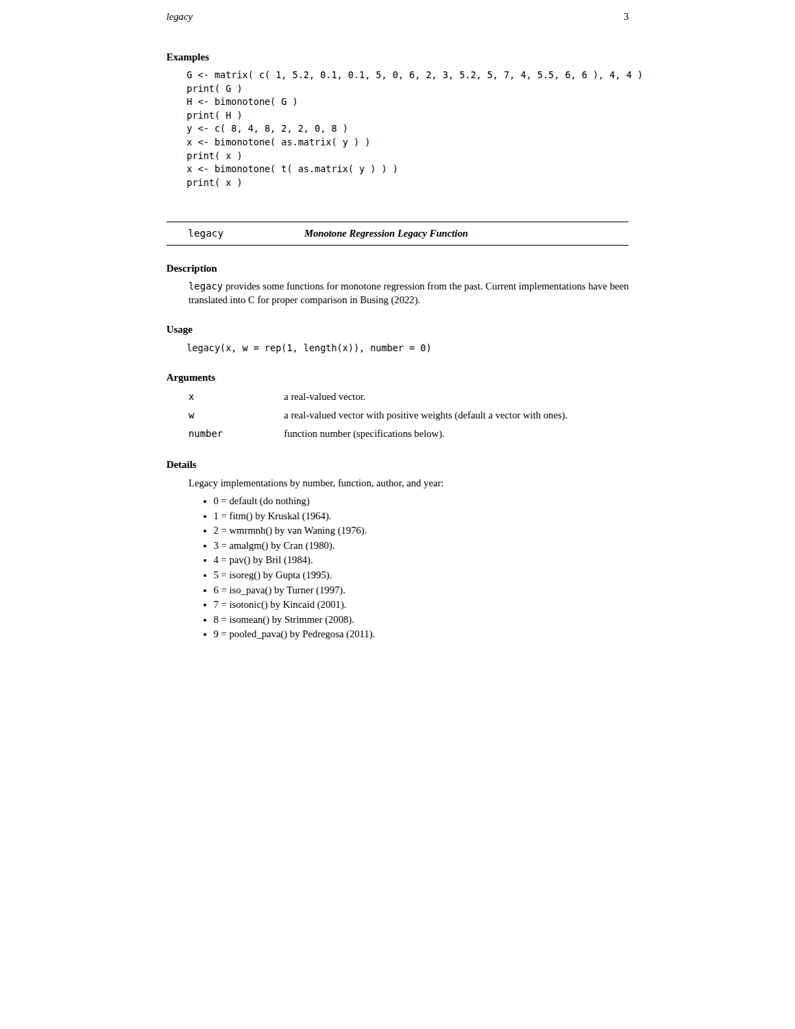legacy 3
Examples
G <- matrix( c( 1, 5.2, 0.1, 0.1, 5, 0, 6, 2, 3, 5.2, 5, 7, 4, 5.5, 6, 6 ), 4, 4 )
print( G )
H <- bimonotone( G )
print( H )
y <- c( 8, 4, 8, 2, 2, 0, 8 )
x <- bimonotone( as.matrix( y ) )
print( x )
x <- bimonotone( t( as.matrix( y ) ) )
print( x )
legacy Monotone Regression Legacy Function
Description
legacy provides some functions for monotone regression from the past. Current implementations have been translated into C for proper comparison in Busing (2022).
Usage
legacy(x, w = rep(1, length(x)), number = 0)
Arguments
x
a real-valued vector.
w
a real-valued vector with positive weights (default a vector with ones).
number
function number (specifications below).
Details
Legacy implementations by number, function, author, and year:
0 = default (do nothing)
1 = fitm() by Kruskal (1964).
2 = wmrmnh() by van Waning (1976).
3 = amalgm() by Cran (1980).
4 = pav() by Bril (1984).
5 = isoreg() by Gupta (1995).
6 = iso_pava() by Turner (1997).
7 = isotonic() by Kincaid (2001).
8 = isomean() by Strimmer (2008).
9 = pooled_pava() by Pedregosa (2011).